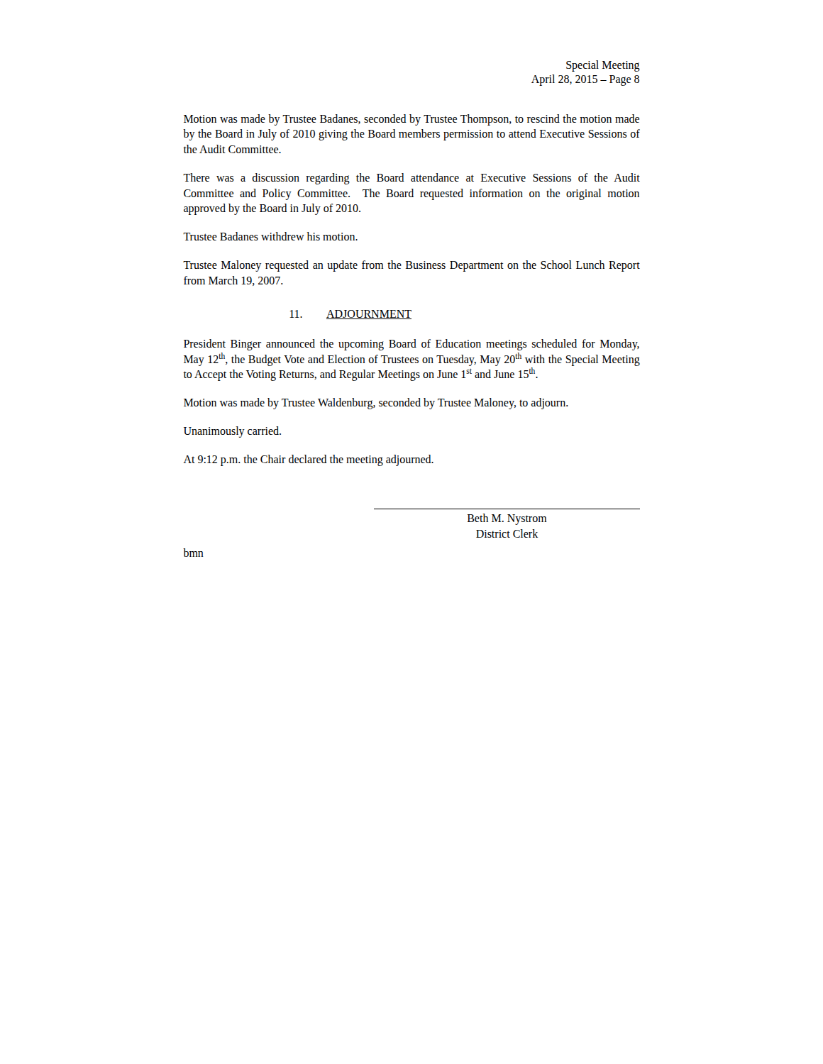Special Meeting
April 28, 2015 – Page 8
Motion was made by Trustee Badanes, seconded by Trustee Thompson, to rescind the motion made by the Board in July of 2010 giving the Board members permission to attend Executive Sessions of the Audit Committee.
There was a discussion regarding the Board attendance at Executive Sessions of the Audit Committee and Policy Committee. The Board requested information on the original motion approved by the Board in July of 2010.
Trustee Badanes withdrew his motion.
Trustee Maloney requested an update from the Business Department on the School Lunch Report from March 19, 2007.
11. ADJOURNMENT
President Binger announced the upcoming Board of Education meetings scheduled for Monday, May 12th, the Budget Vote and Election of Trustees on Tuesday, May 20th with the Special Meeting to Accept the Voting Returns, and Regular Meetings on June 1st and June 15th.
Motion was made by Trustee Waldenburg, seconded by Trustee Maloney, to adjourn.
Unanimously carried.
At 9:12 p.m. the Chair declared the meeting adjourned.
Beth M. Nystrom
District Clerk
bmn